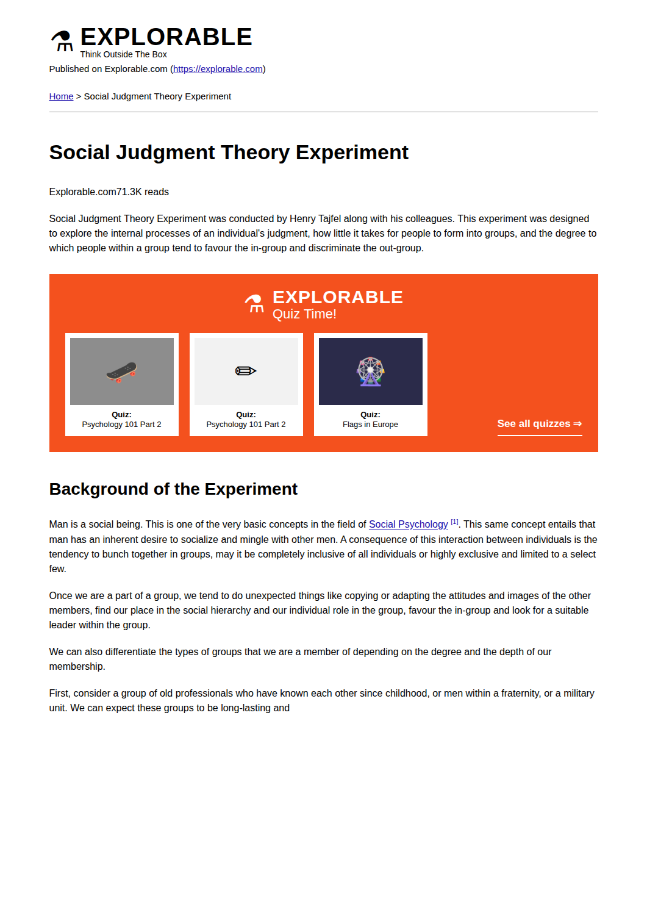⚗
EXPLORABLE Think Outside The Box
Published on Explorable.com (https://explorable.com)
Home > Social Judgment Theory Experiment
Social Judgment Theory Experiment
Explorable.com71.3K reads
Social Judgment Theory Experiment was conducted by Henry Tajfel along with his colleagues. This experiment was designed to explore the internal processes of an individual's judgment, how little it takes for people to form into groups, and the degree to which people within a group tend to favour the in-group and discriminate the out-group.
⚗
EXPLORABLE Quiz Time!
🛹
Quiz: Psychology 101 Part 2
✏
Quiz: Psychology 101 Part 2
🎡
Quiz: Flags in Europe
See all quizzes ⇒
Background of the Experiment
Man is a social being. This is one of the very basic concepts in the field of Social Psychology [1]. This same concept entails that man has an inherent desire to socialize and mingle with other men. A consequence of this interaction between individuals is the tendency to bunch together in groups, may it be completely inclusive of all individuals or highly exclusive and limited to a select few.
Once we are a part of a group, we tend to do unexpected things like copying or adapting the attitudes and images of the other members, find our place in the social hierarchy and our individual role in the group, favour the in-group and look for a suitable leader within the group.
We can also differentiate the types of groups that we are a member of depending on the degree and the depth of our membership.
First, consider a group of old professionals who have known each other since childhood, or men within a fraternity, or a military unit. We can expect these groups to be long-lasting and